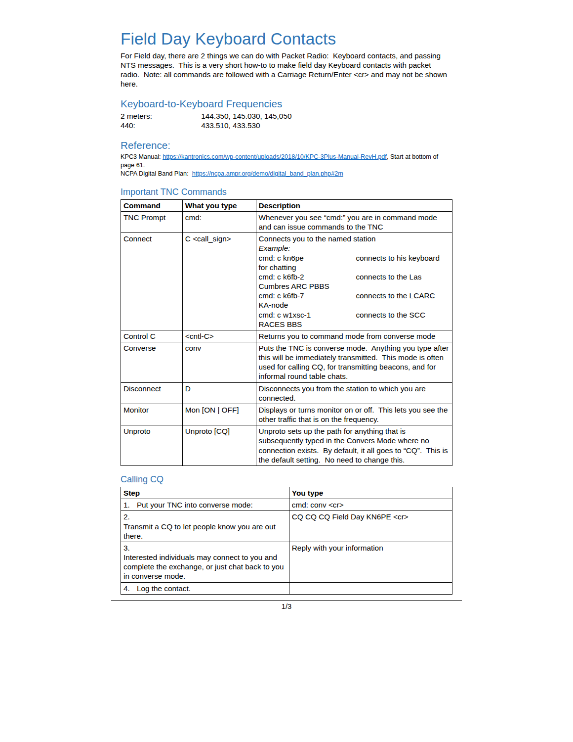Field Day Keyboard Contacts
For Field day, there are 2 things we can do with Packet Radio: Keyboard contacts, and passing NTS messages. This is a very short how-to to make field day Keyboard contacts with packet radio. Note: all commands are followed with a Carriage Return/Enter <cr> and may not be shown here.
Keyboard-to-Keyboard Frequencies
| 2 meters: | 144.350, 145.030, 145,050 |
| 440: | 433.510, 433.530 |
Reference:
KPC3 Manual: https://kantronics.com/wp-content/uploads/2018/10/KPC-3Plus-Manual-RevH.pdf, Start at bottom of page 61.
NCPA Digital Band Plan: https://ncpa.ampr.org/demo/digital_band_plan.php#2m
Important TNC Commands
| Command | What you type | Description |
| --- | --- | --- |
| TNC Prompt | cmd: | Whenever you see “cmd:” you are in command mode and can issue commands to the TNC |
| Connect | C <call_sign> | Connects you to the named station Example: cmd: c kn6pe connects to his keyboard for chatting cmd: c k6fb-2 connects to the Las Cumbres ARC PBBS cmd: c k6fb-7 connects to the LCARC KA-node cmd: c w1xsc-1 connects to the SCC RACES BBS |
| Control C | <cntl-C> | Returns you to command mode from converse mode |
| Converse | conv | Puts the TNC is converse mode. Anything you type after this will be immediately transmitted. This mode is often used for calling CQ, for transmitting beacons, and for informal round table chats. |
| Disconnect | D | Disconnects you from the station to which you are connected. |
| Monitor | Mon [ON / OFF] | Displays or turns monitor on or off. This lets you see the other traffic that is on the frequency. |
| Unproto | Unproto [CQ] | Unproto sets up the path for anything that is subsequently typed in the Convers Mode where no connection exists. By default, it all goes to “CQ”. This is the default setting. No need to change this. |
Calling CQ
| Step | You type |
| --- | --- |
| 1. Put your TNC into converse mode: | cmd: conv <cr> |
| 2. Transmit a CQ to let people know you are out there. | CQ CQ CQ Field Day KN6PE <cr> |
| 3. Interested individuals may connect to you and complete the exchange, or just chat back to you in converse mode. | Reply with your information |
| 4. Log the contact. | |
1/3